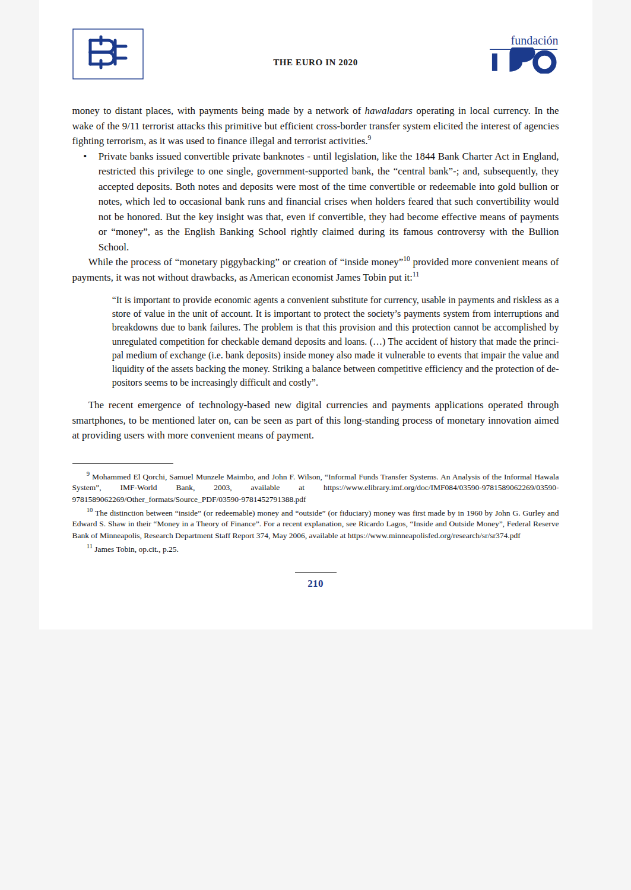THE EURO IN 2020
fundación
money to distant places, with payments being made by a network of hawaladars operating in local currency. In the wake of the 9/11 terrorist attacks this primitive but efficient cross-border transfer system elicited the interest of agencies fighting terrorism, as it was used to finance illegal and terrorist activities.9
Private banks issued convertible private banknotes - until legislation, like the 1844 Bank Charter Act in England, restricted this privilege to one single, government-supported bank, the “central bank”-; and, subsequently, they accepted deposits. Both notes and deposits were most of the time convertible or redeemable into gold bullion or notes, which led to occasional bank runs and financial crises when holders feared that such convertibility would not be honored. But the key insight was that, even if convertible, they had become effective means of payments or “money”, as the English Banking School rightly claimed during its famous controversy with the Bullion School.
While the process of “monetary piggybacking” or creation of “inside money”10 provided more convenient means of payments, it was not without drawbacks, as American economist James Tobin put it:11
“It is important to provide economic agents a convenient substitute for currency, usable in payments and riskless as a store of value in the unit of account. It is important to protect the society’s payments system from interruptions and breakdowns due to bank failures. The problem is that this provision and this protection cannot be accomplished by unregulated competition for checkable demand deposits and loans. (…) The accident of history that made the principal medium of exchange (i.e. bank deposits) inside money also made it vulnerable to events that impair the value and liquidity of the assets backing the money. Striking a balance between competitive efficiency and the protection of depositors seems to be increasingly difficult and costly”.
The recent emergence of technology-based new digital currencies and payments applications operated through smartphones, to be mentioned later on, can be seen as part of this long-standing process of monetary innovation aimed at providing users with more convenient means of payment.
9 Mohammed El Qorchi, Samuel Munzele Maimbo, and John F. Wilson, “Informal Funds Transfer Systems. An Analysis of the Informal Hawala System”, IMF-World Bank, 2003, available at https://www.elibrary.imf.org/doc/IMF084/03590-9781589062269/03590-9781589062269/Other_formats/Source_PDF/03590-9781452791388.pdf
10 The distinction between “inside” (or redeemable) money and “outside” (or fiduciary) money was first made by in 1960 by John G. Gurley and Edward S. Shaw in their “Money in a Theory of Finance”. For a recent explanation, see Ricardo Lagos, “Inside and Outside Money”, Federal Reserve Bank of Minneapolis, Research Department Staff Report 374, May 2006, available at https://www.minneapolisfed.org/research/sr/sr374.pdf
11 James Tobin, op.cit., p.25.
210